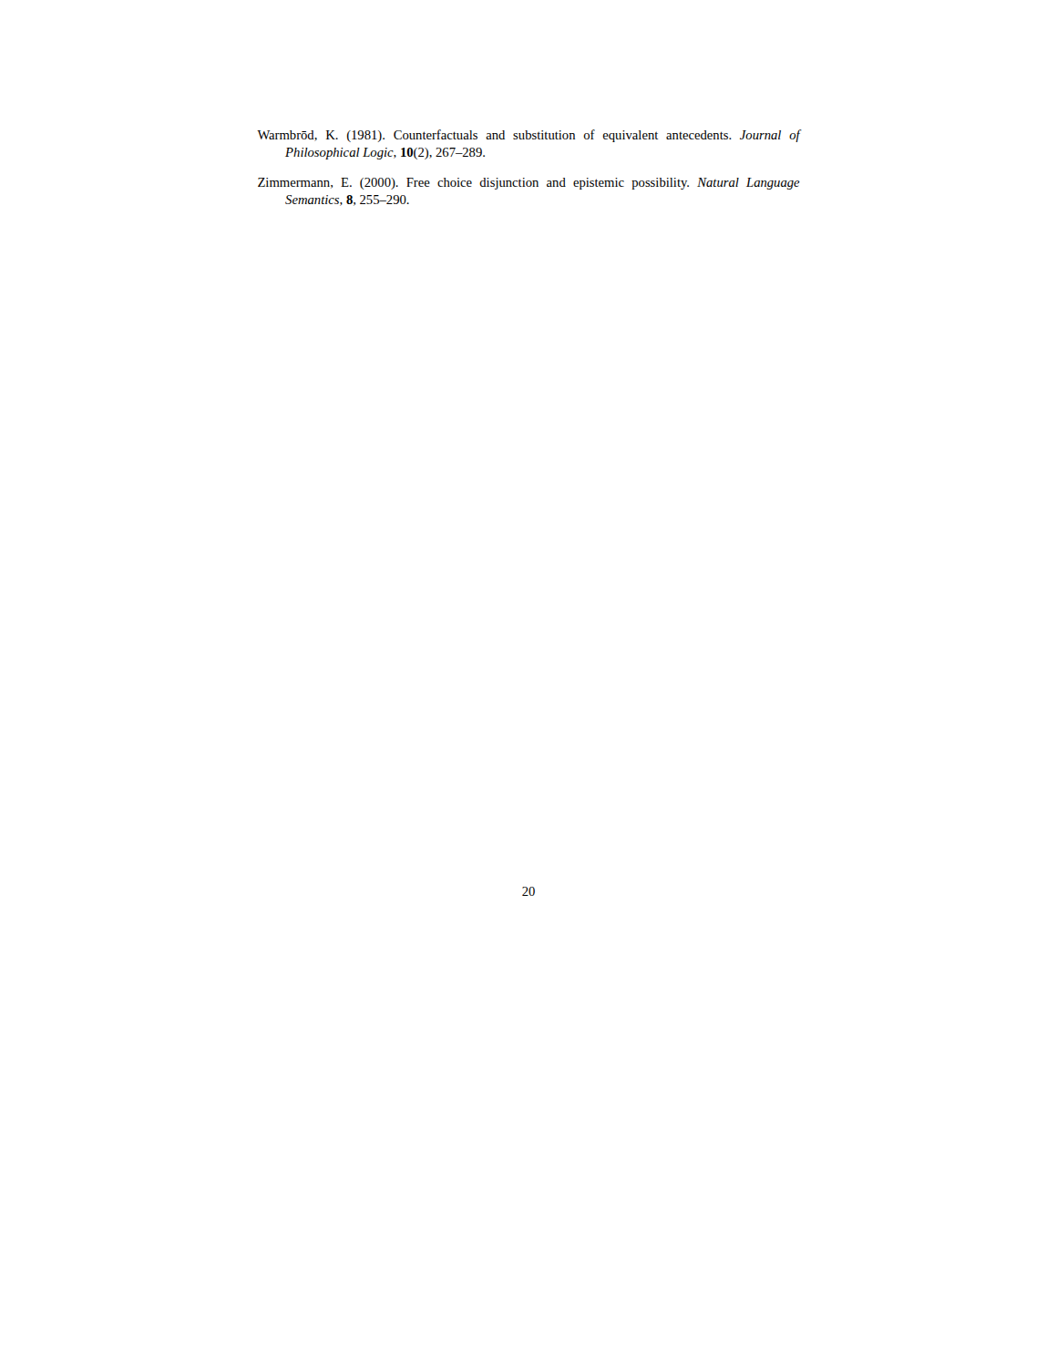Warmbrōd, K. (1981). Counterfactuals and substitution of equivalent antecedents. Journal of Philosophical Logic, 10(2), 267–289.
Zimmermann, E. (2000). Free choice disjunction and epistemic possibility. Natural Language Semantics, 8, 255–290.
20